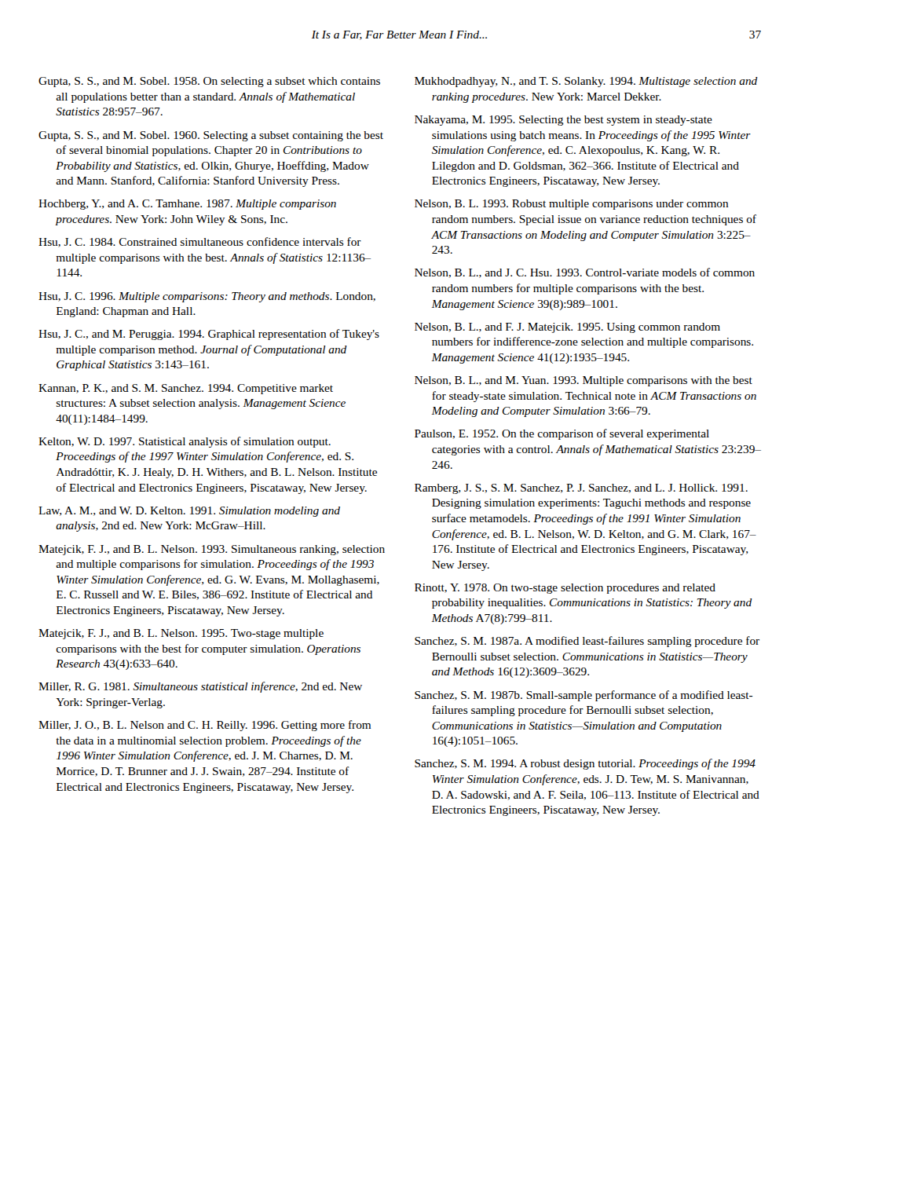It Is a Far, Far Better Mean I Find... 37
Gupta, S. S., and M. Sobel. 1958. On selecting a subset which contains all populations better than a standard. Annals of Mathematical Statistics 28:957–967.
Gupta, S. S., and M. Sobel. 1960. Selecting a subset containing the best of several binomial populations. Chapter 20 in Contributions to Probability and Statistics, ed. Olkin, Ghurye, Hoeffding, Madow and Mann. Stanford, California: Stanford University Press.
Hochberg, Y., and A. C. Tamhane. 1987. Multiple comparison procedures. New York: John Wiley & Sons, Inc.
Hsu, J. C. 1984. Constrained simultaneous confidence intervals for multiple comparisons with the best. Annals of Statistics 12:1136–1144.
Hsu, J. C. 1996. Multiple comparisons: Theory and methods. London, England: Chapman and Hall.
Hsu, J. C., and M. Peruggia. 1994. Graphical representation of Tukey's multiple comparison method. Journal of Computational and Graphical Statistics 3:143–161.
Kannan, P. K., and S. M. Sanchez. 1994. Competitive market structures: A subset selection analysis. Management Science 40(11):1484–1499.
Kelton, W. D. 1997. Statistical analysis of simulation output. Proceedings of the 1997 Winter Simulation Conference, ed. S. Andradóttir, K. J. Healy, D. H. Withers, and B. L. Nelson. Institute of Electrical and Electronics Engineers, Piscataway, New Jersey.
Law, A. M., and W. D. Kelton. 1991. Simulation modeling and analysis, 2nd ed. New York: McGraw–Hill.
Matejcik, F. J., and B. L. Nelson. 1993. Simultaneous ranking, selection and multiple comparisons for simulation. Proceedings of the 1993 Winter Simulation Conference, ed. G. W. Evans, M. Mollaghasemi, E. C. Russell and W. E. Biles, 386–692. Institute of Electrical and Electronics Engineers, Piscataway, New Jersey.
Matejcik, F. J., and B. L. Nelson. 1995. Two-stage multiple comparisons with the best for computer simulation. Operations Research 43(4):633–640.
Miller, R. G. 1981. Simultaneous statistical inference, 2nd ed. New York: Springer-Verlag.
Miller, J. O., B. L. Nelson and C. H. Reilly. 1996. Getting more from the data in a multinomial selection problem. Proceedings of the 1996 Winter Simulation Conference, ed. J. M. Charnes, D. M. Morrice, D. T. Brunner and J. J. Swain, 287–294. Institute of Electrical and Electronics Engineers, Piscataway, New Jersey.
Mukhodpadhyay, N., and T. S. Solanky. 1994. Multistage selection and ranking procedures. New York: Marcel Dekker.
Nakayama, M. 1995. Selecting the best system in steady-state simulations using batch means. In Proceedings of the 1995 Winter Simulation Conference, ed. C. Alexopoulus, K. Kang, W. R. Lilegdon and D. Goldsman, 362–366. Institute of Electrical and Electronics Engineers, Piscataway, New Jersey.
Nelson, B. L. 1993. Robust multiple comparisons under common random numbers. Special issue on variance reduction techniques of ACM Transactions on Modeling and Computer Simulation 3:225–243.
Nelson, B. L., and J. C. Hsu. 1993. Control-variate models of common random numbers for multiple comparisons with the best. Management Science 39(8):989–1001.
Nelson, B. L., and F. J. Matejcik. 1995. Using common random numbers for indifference-zone selection and multiple comparisons. Management Science 41(12):1935–1945.
Nelson, B. L., and M. Yuan. 1993. Multiple comparisons with the best for steady-state simulation. Technical note in ACM Transactions on Modeling and Computer Simulation 3:66–79.
Paulson, E. 1952. On the comparison of several experimental categories with a control. Annals of Mathematical Statistics 23:239–246.
Ramberg, J. S., S. M. Sanchez, P. J. Sanchez, and L. J. Hollick. 1991. Designing simulation experiments: Taguchi methods and response surface metamodels. Proceedings of the 1991 Winter Simulation Conference, ed. B. L. Nelson, W. D. Kelton, and G. M. Clark, 167–176. Institute of Electrical and Electronics Engineers, Piscataway, New Jersey.
Rinott, Y. 1978. On two-stage selection procedures and related probability inequalities. Communications in Statistics: Theory and Methods A7(8):799–811.
Sanchez, S. M. 1987a. A modified least-failures sampling procedure for Bernoulli subset selection. Communications in Statistics—Theory and Methods 16(12):3609–3629.
Sanchez, S. M. 1987b. Small-sample performance of a modified least-failures sampling procedure for Bernoulli subset selection, Communications in Statistics—Simulation and Computation 16(4):1051–1065.
Sanchez, S. M. 1994. A robust design tutorial. Proceedings of the 1994 Winter Simulation Conference, eds. J. D. Tew, M. S. Manivannan, D. A. Sadowski, and A. F. Seila, 106–113. Institute of Electrical and Electronics Engineers, Piscataway, New Jersey.